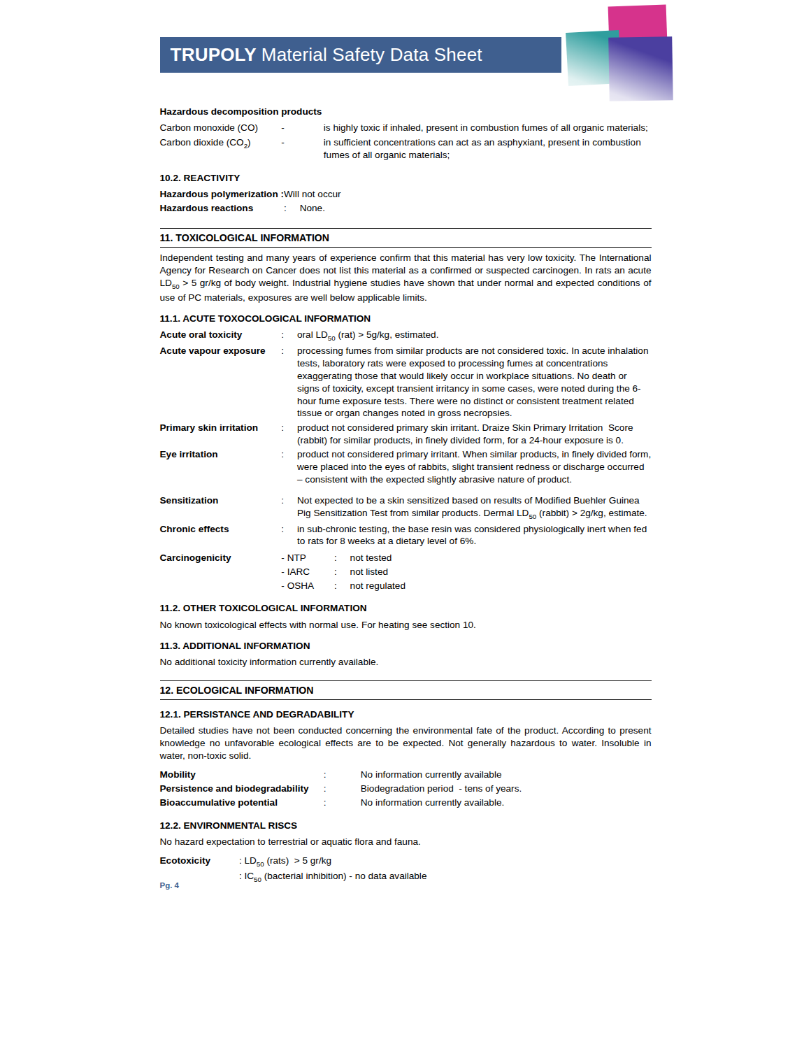TRUPOLY Material Safety Data Sheet
Hazardous decomposition products
| Carbon monoxide (CO) | - | is highly toxic if inhaled, present in combustion fumes of all organic materials; |
| Carbon dioxide (CO 2 ) | - | in sufficient concentrations can act as an asphyxiant, present in combustion fumes of all organic materials; |
10.2. REACTIVITY
| Hazardous polymerization : | Will not occur |
| Hazardous reactions | : None. |
11. TOXICOLOGICAL INFORMATION
Independent testing and many years of experience confirm that this material has very low toxicity. The International Agency for Research on Cancer does not list this material as a confirmed or suspected carcinogen. In rats an acute LD50 > 5 gr/kg of body weight. Industrial hygiene studies have shown that under normal and expected conditions of use of PC materials, exposures are well below applicable limits.
11.1. ACUTE TOXOCOLOGICAL INFORMATION
| Acute oral toxicity | : | oral LD 50 (rat) > 5g/kg, estimated. |
| Acute vapour exposure | : | processing fumes from similar products are not considered toxic. In acute inhalation tests, laboratory rats were exposed to processing fumes at concentrations exaggerating those that would likely occur in workplace situations. No death or signs of toxicity, except transient irritancy in some cases, were noted during the 6-hour fume exposure tests. There were no distinct or consistent treatment related tissue or organ changes noted in gross necropsies. |
| Primary skin irritation | : | product not considered primary skin irritant. Draize Skin Primary Irritation Score (rabbit) for similar products, in finely divided form, for a 24-hour exposure is 0. |
| Eye irritation | : | product not considered primary irritant. When similar products, in finely divided form, were placed into the eyes of rabbits, slight transient redness or discharge occurred – consistent with the expected slightly abrasive nature of product. |
| Sensitization | : | Not expected to be a skin sensitized based on results of Modified Buehler Guinea Pig Sensitization Test from similar products. Dermal LD 50 (rabbit) > 2g/kg, estimate. |
| Chronic effects | : | in sub-chronic testing, the base resin was considered physiologically inert when fed to rats for 8 weeks at a dietary level of 6%. |
| Carcinogenicity | - NTP | : | not tested |
| | - IARC | : | not listed |
| | - OSHA | : | not regulated |
11.2. OTHER TOXICOLOGICAL INFORMATION
No known toxicological effects with normal use. For heating see section 10.
11.3. ADDITIONAL INFORMATION
No additional toxicity information currently available.
12. ECOLOGICAL INFORMATION
12.1. PERSISTANCE AND DEGRADABILITY
Detailed studies have not been conducted concerning the environmental fate of the product. According to present knowledge no unfavorable ecological effects are to be expected. Not generally hazardous to water. Insoluble in water, non-toxic solid.
| Mobility | : | No information currently available |
| Persistence and biodegradability | : | Biodegradation period - tens of years. |
| Bioaccumulative potential | : | No information currently available. |
12.2. ENVIRONMENTAL RISCS
No hazard expectation to terrestrial or aquatic flora and fauna.
| Ecotoxicity | : LD 50 (rats) > 5 gr/kg |
| | : IC 50 (bacterial inhibition) - no data available |
Pg. 4